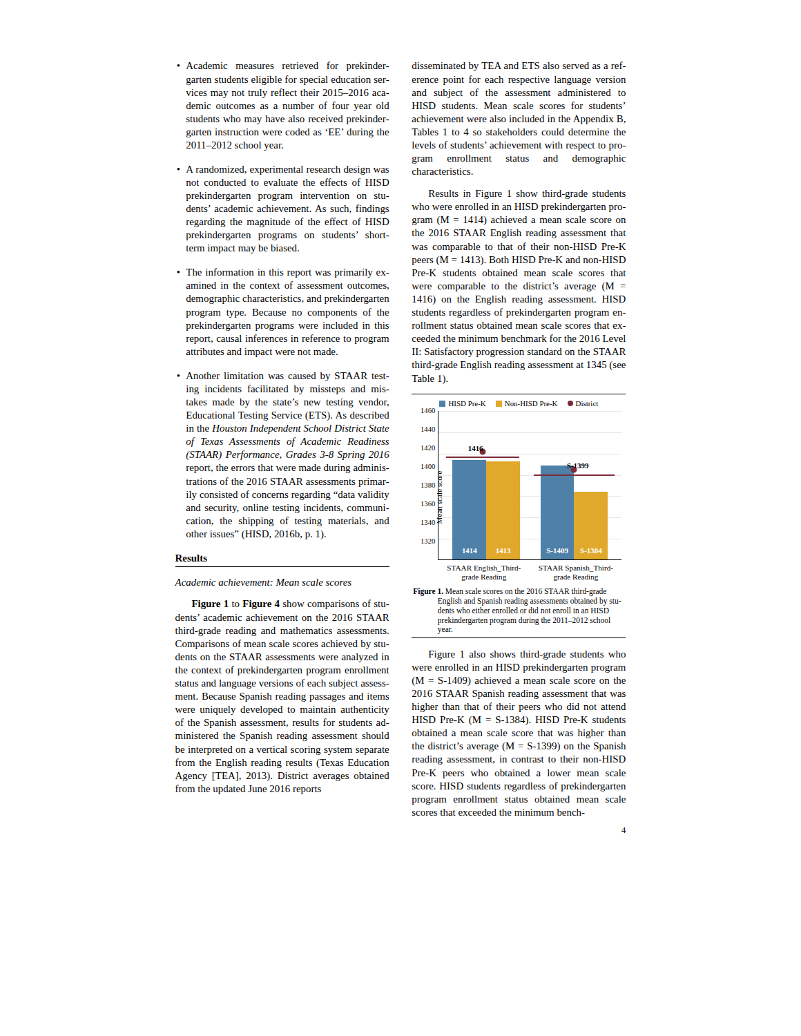Academic measures retrieved for prekindergarten students eligible for special education services may not truly reflect their 2015–2016 academic outcomes as a number of four year old students who may have also received prekindergarten instruction were coded as ‘EE’ during the 2011–2012 school year.
A randomized, experimental research design was not conducted to evaluate the effects of HISD prekindergarten program intervention on students’ academic achievement. As such, findings regarding the magnitude of the effect of HISD prekindergarten programs on students’ short-term impact may be biased.
The information in this report was primarily examined in the context of assessment outcomes, demographic characteristics, and prekindergarten program type. Because no components of the prekindergarten programs were included in this report, causal inferences in reference to program attributes and impact were not made.
Another limitation was caused by STAAR testing incidents facilitated by missteps and mistakes made by the state’s new testing vendor, Educational Testing Service (ETS). As described in the Houston Independent School District State of Texas Assessments of Academic Readiness (STAAR) Performance, Grades 3-8 Spring 2016 report, the errors that were made during administrations of the 2016 STAAR assessments primarily consisted of concerns regarding “data validity and security, online testing incidents, communication, the shipping of testing materials, and other issues” (HISD, 2016b, p. 1).
Results
Academic achievement: Mean scale scores
Figure 1 to Figure 4 show comparisons of students’ academic achievement on the 2016 STAAR third-grade reading and mathematics assessments. Comparisons of mean scale scores achieved by students on the STAAR assessments were analyzed in the context of prekindergarten program enrollment status and language versions of each subject assessment. Because Spanish reading passages and items were uniquely developed to maintain authenticity of the Spanish assessment, results for students administered the Spanish reading assessment should be interpreted on a vertical scoring system separate from the English reading results (Texas Education Agency [TEA], 2013). District averages obtained from the updated June 2016 reports
disseminated by TEA and ETS also served as a reference point for each respective language version and subject of the assessment administered to HISD students. Mean scale scores for students’ achievement were also included in the Appendix B, Tables 1 to 4 so stakeholders could determine the levels of students’ achievement with respect to program enrollment status and demographic characteristics.
Results in Figure 1 show third-grade students who were enrolled in an HISD prekindergarten program (M = 1414) achieved a mean scale score on the 2016 STAAR English reading assessment that was comparable to that of their non-HISD Pre-K peers (M = 1413). Both HISD Pre-K and non-HISD Pre-K students obtained mean scale scores that were comparable to the district’s average (M = 1416) on the English reading assessment. HISD students regardless of prekindergarten program enrollment status obtained mean scale scores that exceeded the minimum benchmark for the 2016 Level II: Satisfactory progression standard on the STAAR third-grade English reading assessment at 1345 (see Table 1).
HISD Pre-K Non-HISD Pre-K District
Mean scale score
1460 1440 1420 1400 1380 1360 1340 1320
1414
1413
S-1409
S-1384
1416
S-1399
STAAR English_Third-
grade Reading
STAAR Spanish_Third-
grade Reading
Figure 1. Mean scale scores on the 2016 STAAR third-grade English and Spanish reading assessments obtained by students who either enrolled or did not enroll in an HISD prekindergarten program during the 2011–2012 school year.
Figure 1 also shows third-grade students who were enrolled in an HISD prekindergarten program (M = S-1409) achieved a mean scale score on the 2016 STAAR Spanish reading assessment that was higher than that of their peers who did not attend HISD Pre-K (M = S-1384). HISD Pre-K students obtained a mean scale score that was higher than the district’s average (M = S-1399) on the Spanish reading assessment, in contrast to their non-HISD Pre-K peers who obtained a lower mean scale score. HISD students regardless of prekindergarten program enrollment status obtained mean scale scores that exceeded the minimum bench-
4